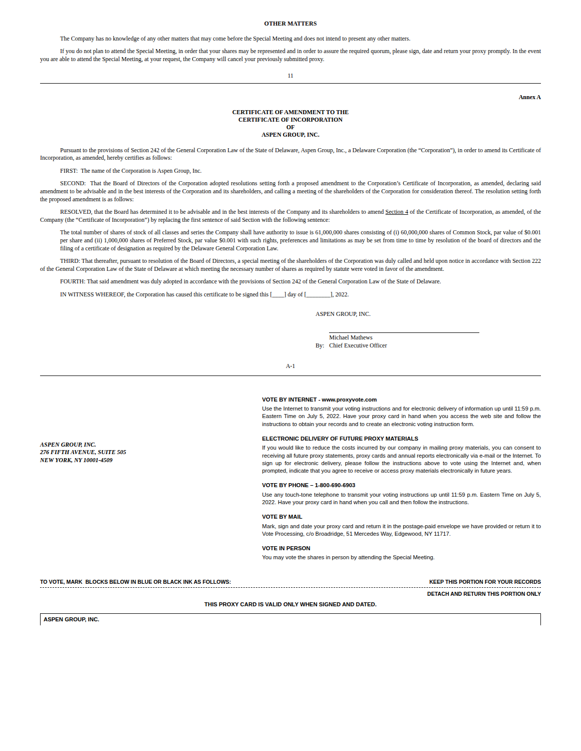OTHER MATTERS
The Company has no knowledge of any other matters that may come before the Special Meeting and does not intend to present any other matters.
If you do not plan to attend the Special Meeting, in order that your shares may be represented and in order to assure the required quorum, please sign, date and return your proxy promptly. In the event you are able to attend the Special Meeting, at your request, the Company will cancel your previously submitted proxy.
11
Annex A
CERTIFICATE OF AMENDMENT TO THE
CERTIFICATE OF INCORPORATION
OF
ASPEN GROUP, INC.
Pursuant to the provisions of Section 242 of the General Corporation Law of the State of Delaware, Aspen Group, Inc., a Delaware Corporation (the “Corporation”), in order to amend its Certificate of Incorporation, as amended, hereby certifies as follows:
FIRST: The name of the Corporation is Aspen Group, Inc.
SECOND: That the Board of Directors of the Corporation adopted resolutions setting forth a proposed amendment to the Corporation’s Certificate of Incorporation, as amended, declaring said amendment to be advisable and in the best interests of the Corporation and its shareholders, and calling a meeting of the shareholders of the Corporation for consideration thereof. The resolution setting forth the proposed amendment is as follows:
RESOLVED, that the Board has determined it to be advisable and in the best interests of the Company and its shareholders to amend Section 4 of the Certificate of Incorporation, as amended, of the Company (the “Certificate of Incorporation”) by replacing the first sentence of said Section with the following sentence:
The total number of shares of stock of all classes and series the Company shall have authority to issue is 61,000,000 shares consisting of (i) 60,000,000 shares of Common Stock, par value of $0.001 per share and (ii) 1,000,000 shares of Preferred Stock, par value $0.001 with such rights, preferences and limitations as may be set from time to time by resolution of the board of directors and the filing of a certificate of designation as required by the Delaware General Corporation Law.
THIRD: That thereafter, pursuant to resolution of the Board of Directors, a special meeting of the shareholders of the Corporation was duly called and held upon notice in accordance with Section 222 of the General Corporation Law of the State of Delaware at which meeting the necessary number of shares as required by statute were voted in favor of the amendment.
FOURTH: That said amendment was duly adopted in accordance with the provisions of Section 242 of the General Corporation Law of the State of Delaware.
IN WITNESS WHEREOF, the Corporation has caused this certificate to be signed this [____] day of [________], 2022.
ASPEN GROUP, INC.
By:
Michael Mathews
Chief Executive Officer
A-1
ASPEN GROUP, INC.
276 FIFTH AVENUE, SUITE 505
NEW YORK, NY 10001-4509
VOTE BY INTERNET - www.proxyvote.com
Use the Internet to transmit your voting instructions and for electronic delivery of information up until 11:59 p.m. Eastern Time on July 5, 2022. Have your proxy card in hand when you access the web site and follow the instructions to obtain your records and to create an electronic voting instruction form.
ELECTRONIC DELIVERY OF FUTURE PROXY MATERIALS
If you would like to reduce the costs incurred by our company in mailing proxy materials, you can consent to receiving all future proxy statements, proxy cards and annual reports electronically via e-mail or the Internet. To sign up for electronic delivery, please follow the instructions above to vote using the Internet and, when prompted, indicate that you agree to receive or access proxy materials electronically in future years.
VOTE BY PHONE – 1-800-690-6903
Use any touch-tone telephone to transmit your voting instructions up until 11:59 p.m. Eastern Time on July 5, 2022. Have your proxy card in hand when you call and then follow the instructions.
VOTE BY MAIL
Mark, sign and date your proxy card and return it in the postage-paid envelope we have provided or return it to Vote Processing, c/o Broadridge, 51 Mercedes Way, Edgewood, NY 11717.
VOTE IN PERSON
You may vote the shares in person by attending the Special Meeting.
TO VOTE, MARK BLOCKS BELOW IN BLUE OR BLACK INK AS FOLLOWS:
KEEP THIS PORTION FOR YOUR RECORDS
DETACH AND RETURN THIS PORTION ONLY
THIS PROXY CARD IS VALID ONLY WHEN SIGNED AND DATED.
ASPEN GROUP, INC.